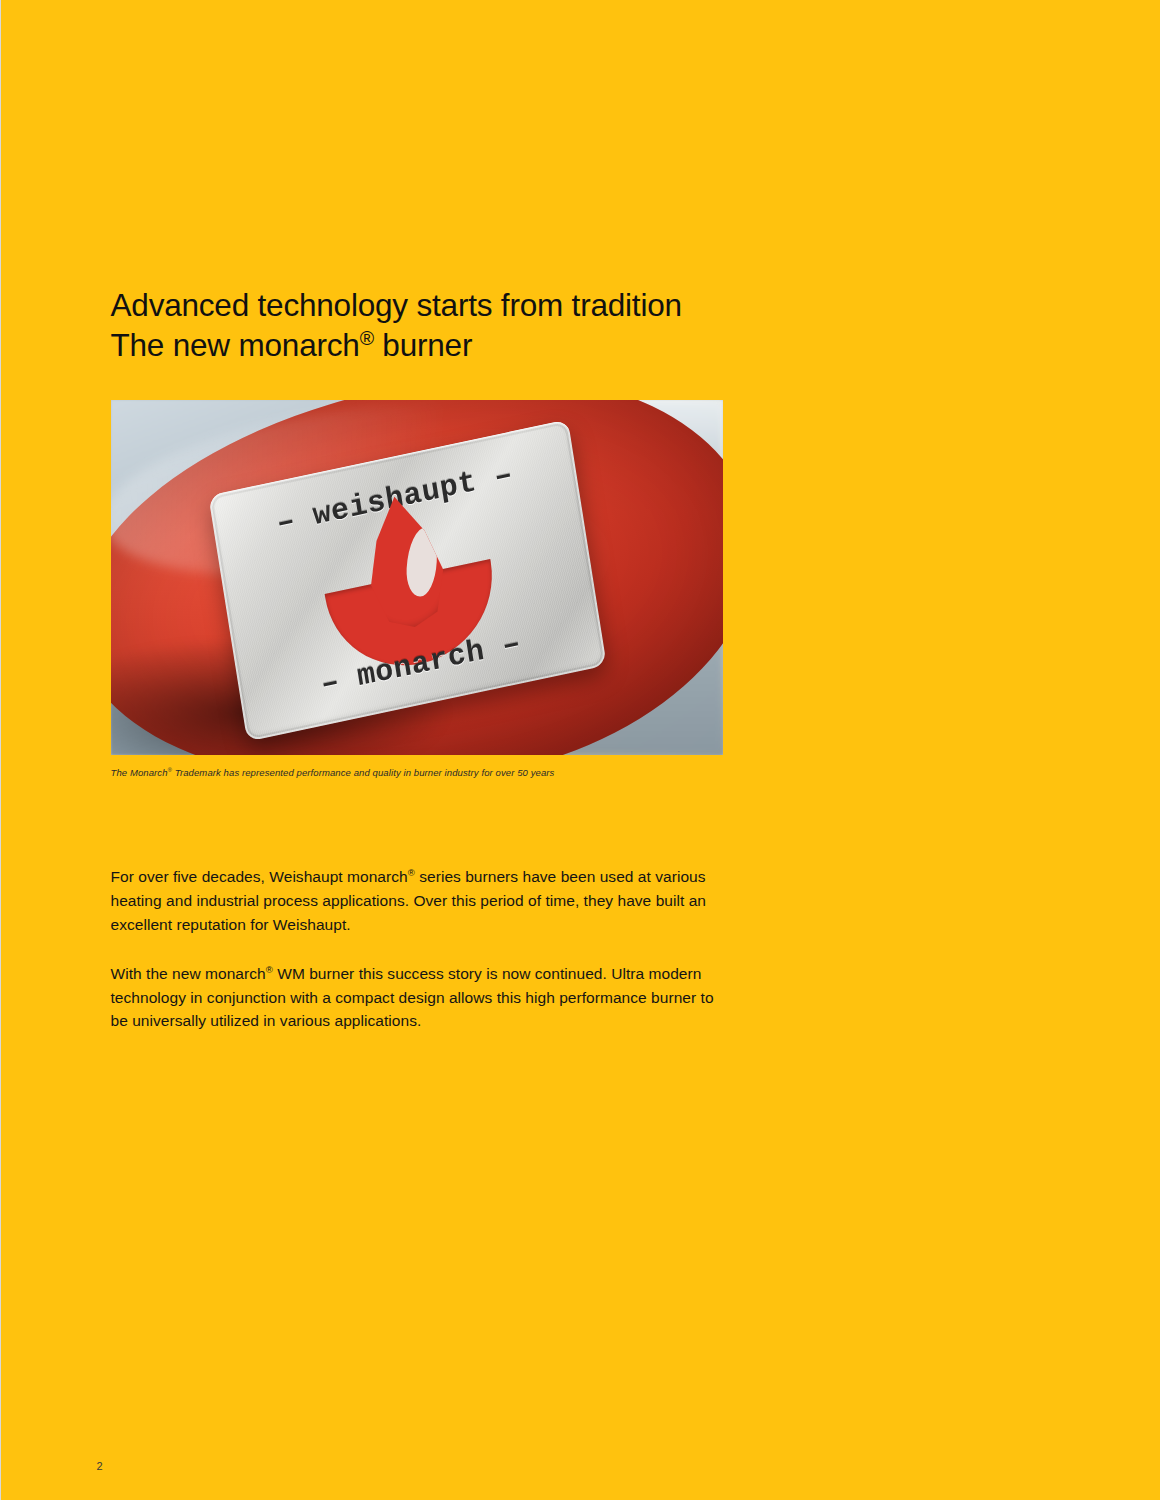Advanced technology starts from tradition
The new monarch® burner
– weishaupt –
– monarch –
The Monarch® Trademark has represented performance and quality in burner industry for over 50 years
For over five decades, Weishaupt monarch® series burners have been used at various heating and industrial process applications. Over this period of time, they have built an excellent reputation for Weishaupt.
With the new monarch® WM burner this success story is now continued. Ultra modern technology in conjunction with a compact design allows this high performance burner to be universally utilized in various applications.
2